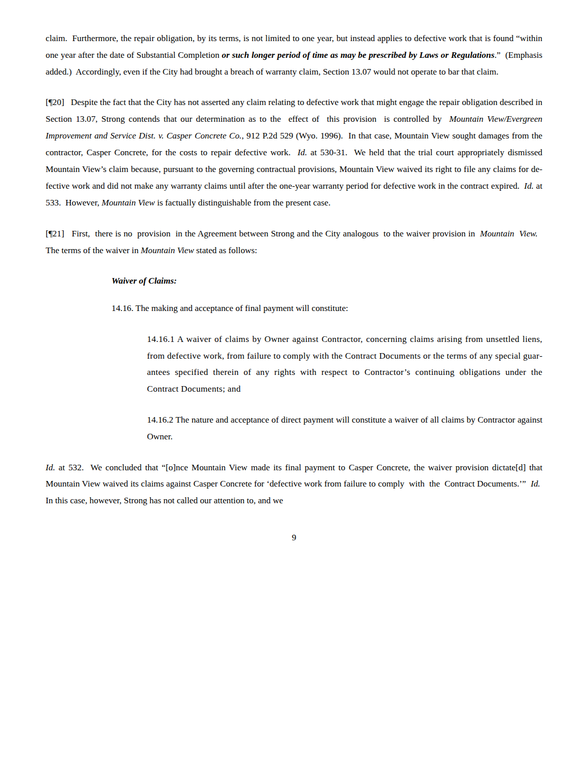claim. Furthermore, the repair obligation, by its terms, is not limited to one year, but instead applies to defective work that is found “within one year after the date of Substantial Completion or such longer period of time as may be prescribed by Laws or Regulations.” (Emphasis added.) Accordingly, even if the City had brought a breach of warranty claim, Section 13.07 would not operate to bar that claim.
[¶20] Despite the fact that the City has not asserted any claim relating to defective work that might engage the repair obligation described in Section 13.07, Strong contends that our determination as to the effect of this provision is controlled by Mountain View/Evergreen Improvement and Service Dist. v. Casper Concrete Co., 912 P.2d 529 (Wyo. 1996). In that case, Mountain View sought damages from the contractor, Casper Concrete, for the costs to repair defective work. Id. at 530-31. We held that the trial court appropriately dismissed Mountain View’s claim because, pursuant to the governing contractual provisions, Mountain View waived its right to file any claims for defective work and did not make any warranty claims until after the one-year warranty period for defective work in the contract expired. Id. at 533. However, Mountain View is factually distinguishable from the present case.
[¶21] First, there is no provision in the Agreement between Strong and the City analogous to the waiver provision in Mountain View. The terms of the waiver in Mountain View stated as follows:
Waiver of Claims:
14.16. The making and acceptance of final payment will constitute:
14.16.1 A waiver of claims by Owner against Contractor, concerning claims arising from unsettled liens, from defective work, from failure to comply with the Contract Documents or the terms of any special guarantees specified therein of any rights with respect to Contractor’s continuing obligations under the Contract Documents; and
14.16.2 The nature and acceptance of direct payment will constitute a waiver of all claims by Contractor against Owner.
Id. at 532. We concluded that “[o]nce Mountain View made its final payment to Casper Concrete, the waiver provision dictate[d] that Mountain View waived its claims against Casper Concrete for ‘defective work from failure to comply with the Contract Documents.’” Id. In this case, however, Strong has not called our attention to, and we
9